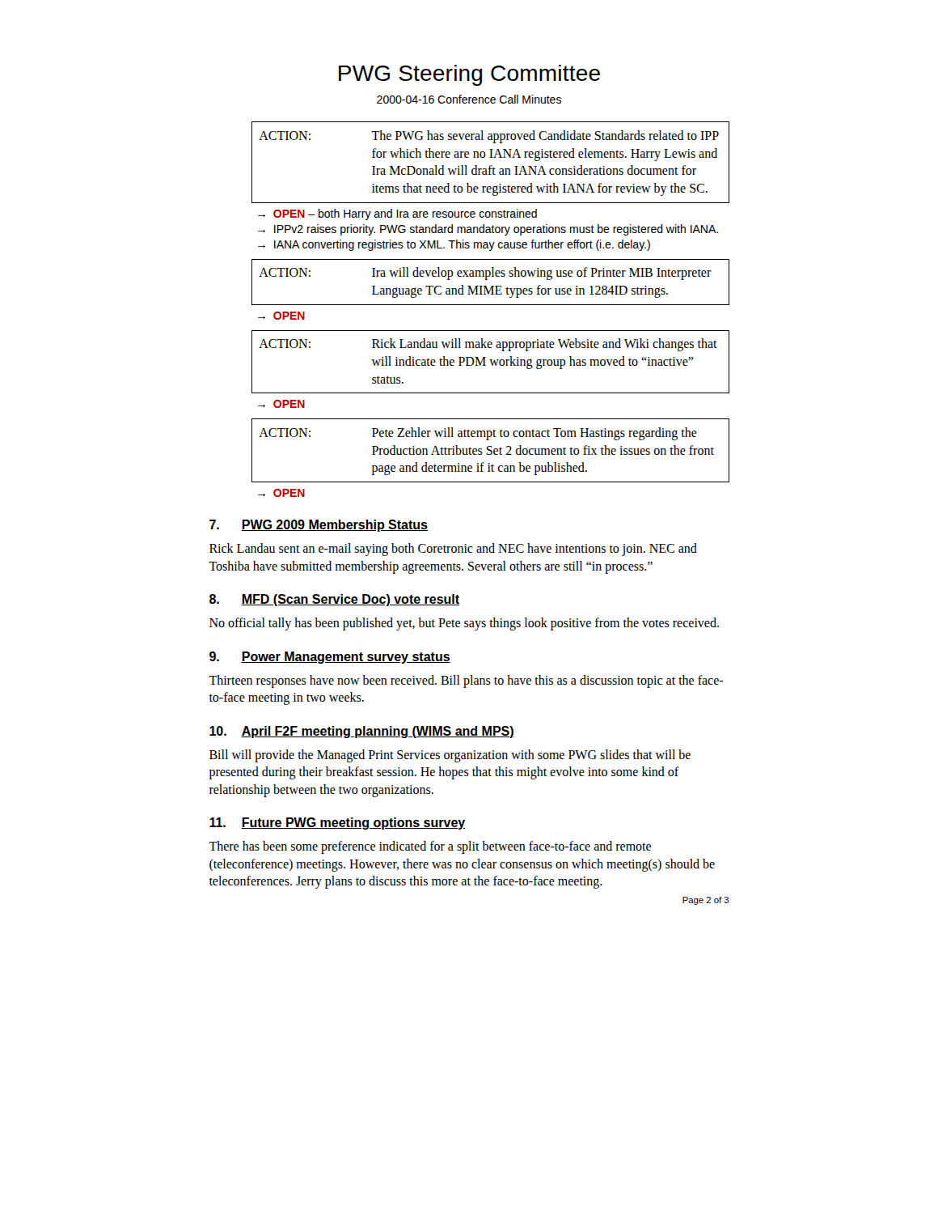PWG Steering Committee
2000-04-16 Conference Call Minutes
ACTION: The PWG has several approved Candidate Standards related to IPP for which there are no IANA registered elements. Harry Lewis and Ira McDonald will draft an IANA considerations document for items that need to be registered with IANA for review by the SC.
OPEN – both Harry and Ira are resource constrained
IPPv2 raises priority. PWG standard mandatory operations must be registered with IANA.
IANA converting registries to XML. This may cause further effort (i.e. delay.)
ACTION: Ira will develop examples showing use of Printer MIB Interpreter Language TC and MIME types for use in 1284ID strings.
OPEN
ACTION: Rick Landau will make appropriate Website and Wiki changes that will indicate the PDM working group has moved to “inactive” status.
OPEN
ACTION: Pete Zehler will attempt to contact Tom Hastings regarding the Production Attributes Set 2 document to fix the issues on the front page and determine if it can be published.
OPEN
7. PWG 2009 Membership Status
Rick Landau sent an e-mail saying both Coretronic and NEC have intentions to join. NEC and Toshiba have submitted membership agreements. Several others are still “in process.”
8. MFD (Scan Service Doc) vote result
No official tally has been published yet, but Pete says things look positive from the votes received.
9. Power Management survey status
Thirteen responses have now been received. Bill plans to have this as a discussion topic at the face-to-face meeting in two weeks.
10. April F2F meeting planning (WIMS and MPS)
Bill will provide the Managed Print Services organization with some PWG slides that will be presented during their breakfast session. He hopes that this might evolve into some kind of relationship between the two organizations.
11. Future PWG meeting options survey
There has been some preference indicated for a split between face-to-face and remote (teleconference) meetings. However, there was no clear consensus on which meeting(s) should be teleconferences. Jerry plans to discuss this more at the face-to-face meeting.
Page 2 of 3